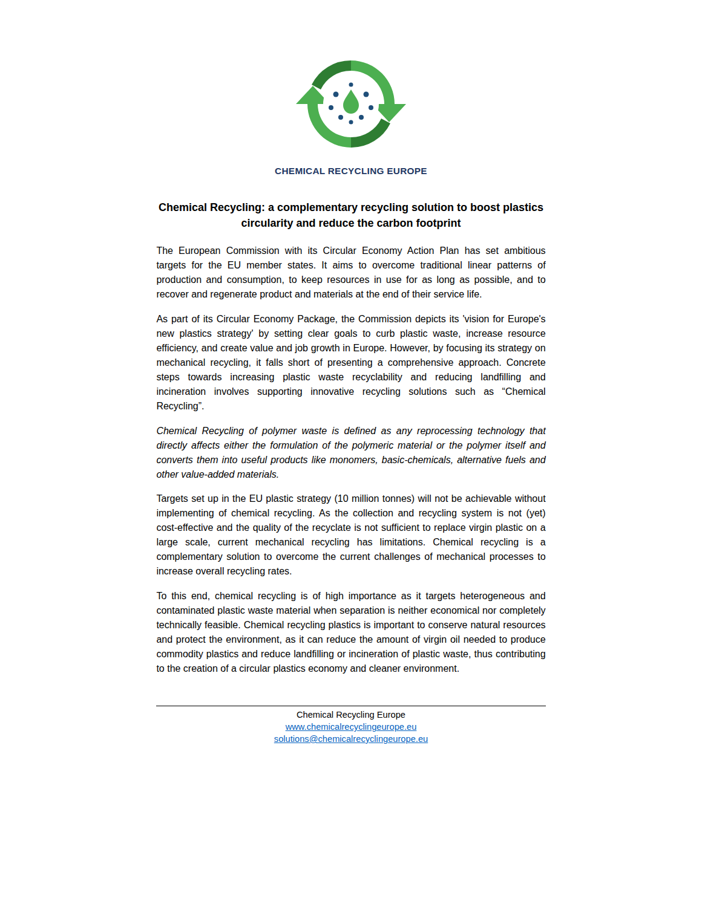CHEMICAL RECYCLING EUROPE
Chemical Recycling: a complementary recycling solution to boost plastics circularity and reduce the carbon footprint
The European Commission with its Circular Economy Action Plan has set ambitious targets for the EU member states. It aims to overcome traditional linear patterns of production and consumption, to keep resources in use for as long as possible, and to recover and regenerate product and materials at the end of their service life.
As part of its Circular Economy Package, the Commission depicts its 'vision for Europe's new plastics strategy' by setting clear goals to curb plastic waste, increase resource efficiency, and create value and job growth in Europe. However, by focusing its strategy on mechanical recycling, it falls short of presenting a comprehensive approach. Concrete steps towards increasing plastic waste recyclability and reducing landfilling and incineration involves supporting innovative recycling solutions such as “Chemical Recycling”.
Chemical Recycling of polymer waste is defined as any reprocessing technology that directly affects either the formulation of the polymeric material or the polymer itself and converts them into useful products like monomers, basic-chemicals, alternative fuels and other value-added materials.
Targets set up in the EU plastic strategy (10 million tonnes) will not be achievable without implementing of chemical recycling. As the collection and recycling system is not (yet) cost-effective and the quality of the recyclate is not sufficient to replace virgin plastic on a large scale, current mechanical recycling has limitations. Chemical recycling is a complementary solution to overcome the current challenges of mechanical processes to increase overall recycling rates.
To this end, chemical recycling is of high importance as it targets heterogeneous and contaminated plastic waste material when separation is neither economical nor completely technically feasible. Chemical recycling plastics is important to conserve natural resources and protect the environment, as it can reduce the amount of virgin oil needed to produce commodity plastics and reduce landfilling or incineration of plastic waste, thus contributing to the creation of a circular plastics economy and cleaner environment.
Chemical Recycling Europe
www.chemicalrecyclingeurope.eu
solutions@chemicalrecyclingeurope.eu